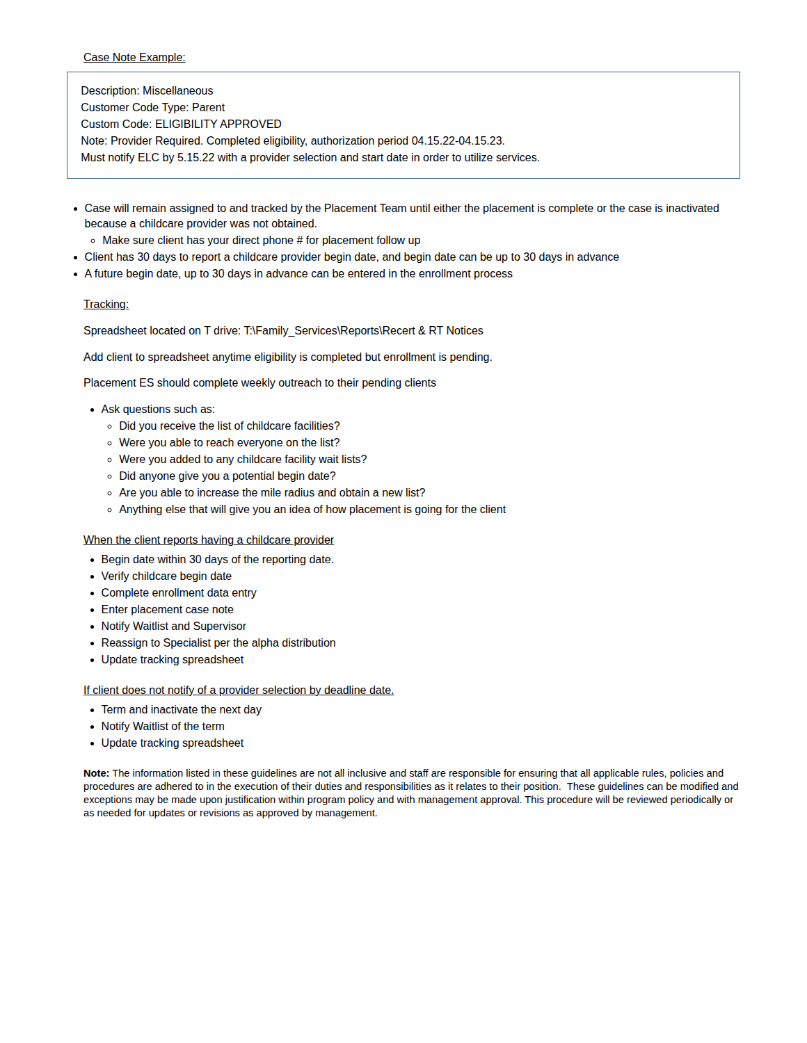Case Note Example:
Description: Miscellaneous
Customer Code Type: Parent
Custom Code: ELIGIBILITY APPROVED
Note: Provider Required. Completed eligibility, authorization period 04.15.22-04.15.23.
Must notify ELC by 5.15.22 with a provider selection and start date in order to utilize services.
Case will remain assigned to and tracked by the Placement Team until either the placement is complete or the case is inactivated because a childcare provider was not obtained.
Make sure client has your direct phone # for placement follow up
Client has 30 days to report a childcare provider begin date, and begin date can be up to 30 days in advance
A future begin date, up to 30 days in advance can be entered in the enrollment process
Tracking:
Spreadsheet located on T drive: T:\Family_Services\Reports\Recert & RT Notices
Add client to spreadsheet anytime eligibility is completed but enrollment is pending.
Placement ES should complete weekly outreach to their pending clients
Ask questions such as:
Did you receive the list of childcare facilities?
Were you able to reach everyone on the list?
Were you added to any childcare facility wait lists?
Did anyone give you a potential begin date?
Are you able to increase the mile radius and obtain a new list?
Anything else that will give you an idea of how placement is going for the client
When the client reports having a childcare provider
Begin date within 30 days of the reporting date.
Verify childcare begin date
Complete enrollment data entry
Enter placement case note
Notify Waitlist and Supervisor
Reassign to Specialist per the alpha distribution
Update tracking spreadsheet
If client does not notify of a provider selection by deadline date.
Term and inactivate the next day
Notify Waitlist of the term
Update tracking spreadsheet
Note: The information listed in these guidelines are not all inclusive and staff are responsible for ensuring that all applicable rules, policies and procedures are adhered to in the execution of their duties and responsibilities as it relates to their position. These guidelines can be modified and exceptions may be made upon justification within program policy and with management approval. This procedure will be reviewed periodically or as needed for updates or revisions as approved by management.